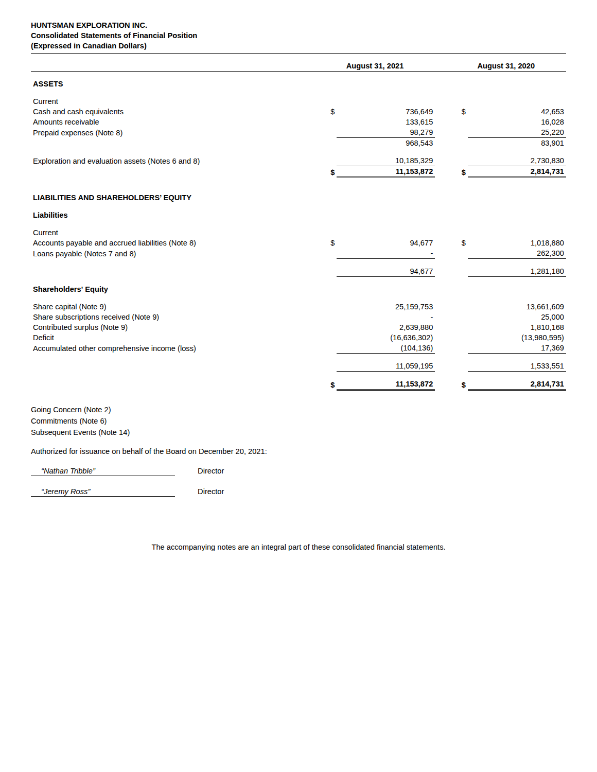HUNTSMAN EXPLORATION INC.
Consolidated Statements of Financial Position
(Expressed in Canadian Dollars)
| | August 31, 2021 | | August 31, 2020 |
| ASSETS | |
| Current | |
| Cash and cash equivalents | $ | 736,649 | | $ | 42,653 |
| Amounts receivable | | 133,615 | | | 16,028 |
| Prepaid expenses (Note 8) | | 98,279 | | | 25,220 |
| | | 968,543 | | | 83,901 |
| Exploration and evaluation assets (Notes 6 and 8) | | 10,185,329 | | | 2,730,830 |
| | $ | 11,153,872 | | $ | 2,814,731 |
| LIABILITIES AND SHAREHOLDERS’ EQUITY | |
| Liabilities | |
| Current | |
| Accounts payable and accrued liabilities (Note 8) | $ | 94,677 | | $ | 1,018,880 |
| Loans payable (Notes 7 and 8) | | - | | | 262,300 |
| | | 94,677 | | | 1,281,180 |
| Shareholders' Equity | |
| Share capital (Note 9) | | 25,159,753 | | | 13,661,609 |
| Share subscriptions received (Note 9) | | - | | | 25,000 |
| Contributed surplus (Note 9) | | 2,639,880 | | | 1,810,168 |
| Deficit | | (16,636,302) | | | (13,980,595) |
| Accumulated other comprehensive income (loss) | | (104,136) | | | 17,369 |
| | | 11,059,195 | | | 1,533,551 |
| | $ | 11,153,872 | | $ | 2,814,731 |
Going Concern (Note 2)
Commitments (Note 6)
Subsequent Events (Note 14)
Authorized for issuance on behalf of the Board on December 20, 2021:
“Nathan Tribble” Director
“Jeremy Ross” Director
The accompanying notes are an integral part of these consolidated financial statements.